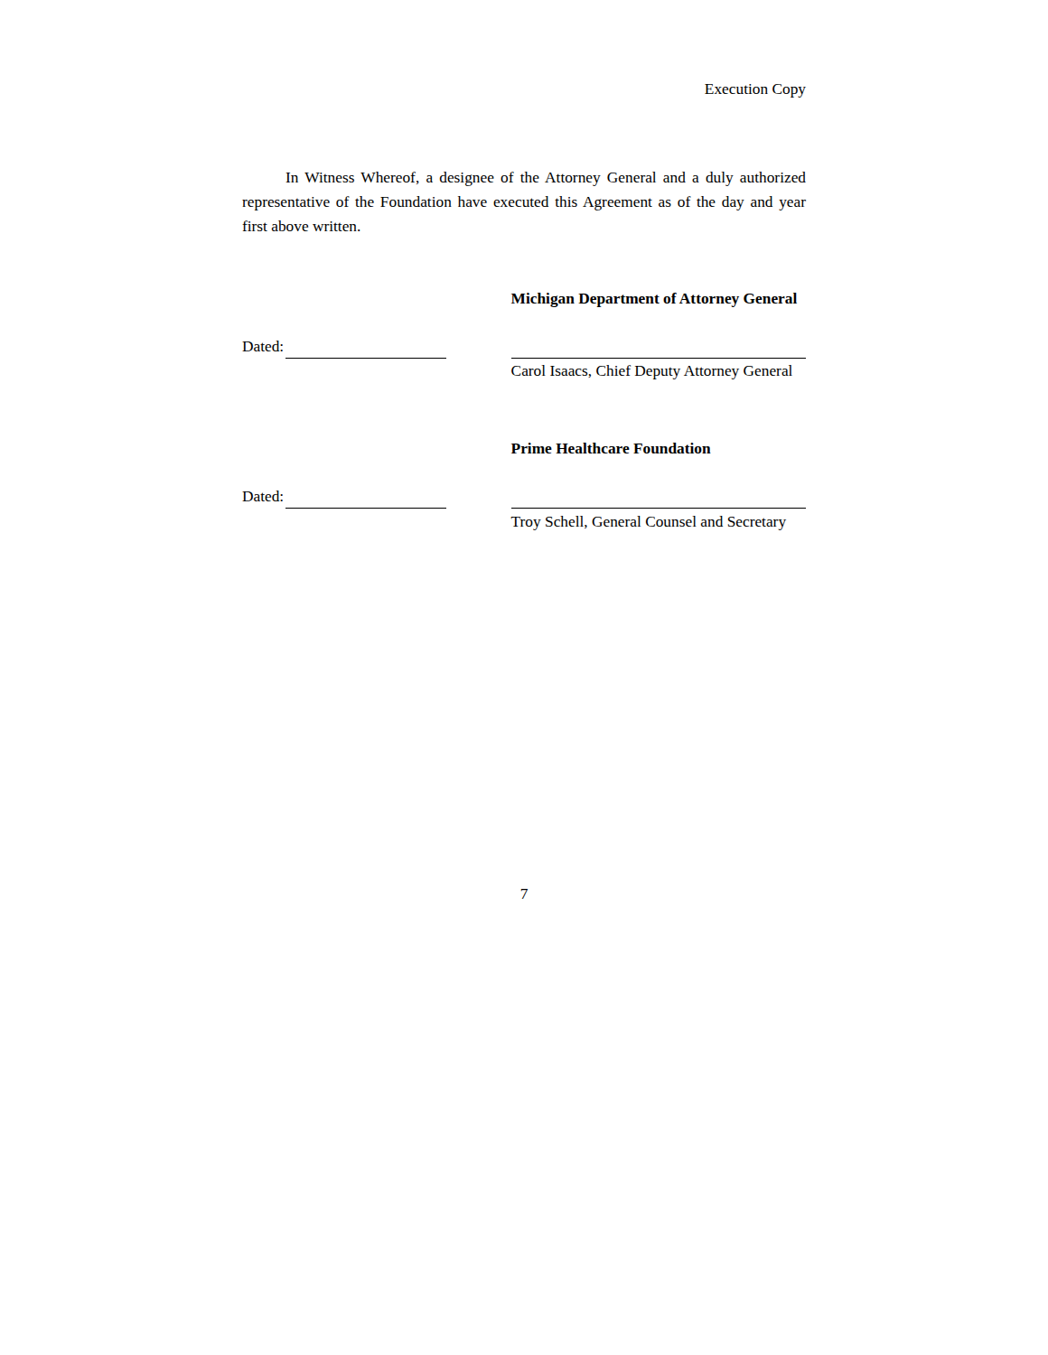Execution Copy
In Witness Whereof, a designee of the Attorney General and a duly authorized representative of the Foundation have executed this Agreement as of the day and year first above written.
Michigan Department of Attorney General
Dated:
Carol Isaacs, Chief Deputy Attorney General
Prime Healthcare Foundation
Dated:
Troy Schell, General Counsel and Secretary
7